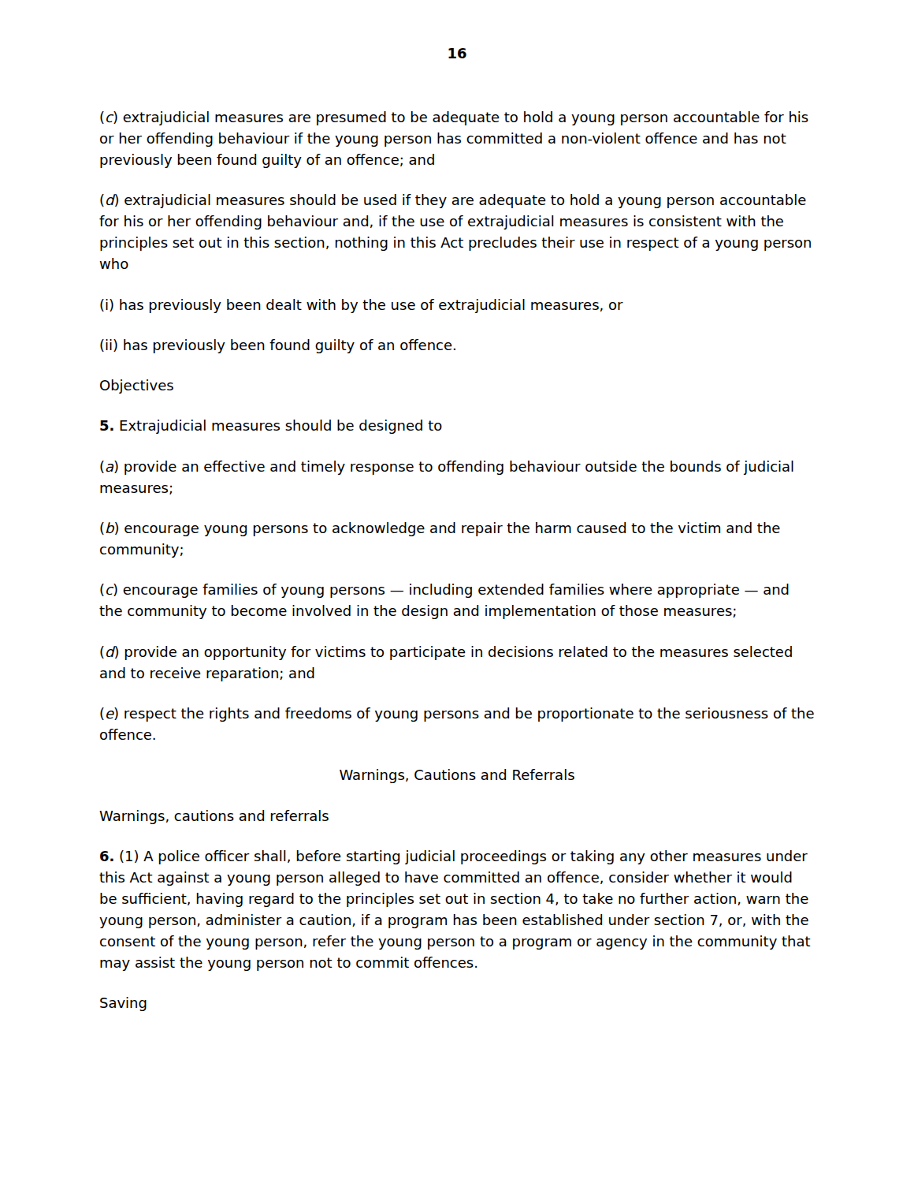16
(c) extrajudicial measures are presumed to be adequate to hold a young person accountable for his or her offending behaviour if the young person has committed a non-violent offence and has not previously been found guilty of an offence; and
(d) extrajudicial measures should be used if they are adequate to hold a young person accountable for his or her offending behaviour and, if the use of extrajudicial measures is consistent with the principles set out in this section, nothing in this Act precludes their use in respect of a young person who
(i) has previously been dealt with by the use of extrajudicial measures, or
(ii) has previously been found guilty of an offence.
Objectives
5. Extrajudicial measures should be designed to
(a) provide an effective and timely response to offending behaviour outside the bounds of judicial measures;
(b) encourage young persons to acknowledge and repair the harm caused to the victim and the community;
(c) encourage families of young persons — including extended families where appropriate — and the community to become involved in the design and implementation of those measures;
(d) provide an opportunity for victims to participate in decisions related to the measures selected and to receive reparation; and
(e) respect the rights and freedoms of young persons and be proportionate to the seriousness of the offence.
Warnings, Cautions and Referrals
Warnings, cautions and referrals
6. (1) A police officer shall, before starting judicial proceedings or taking any other measures under this Act against a young person alleged to have committed an offence, consider whether it would be sufficient, having regard to the principles set out in section 4, to take no further action, warn the young person, administer a caution, if a program has been established under section 7, or, with the consent of the young person, refer the young person to a program or agency in the community that may assist the young person not to commit offences.
Saving